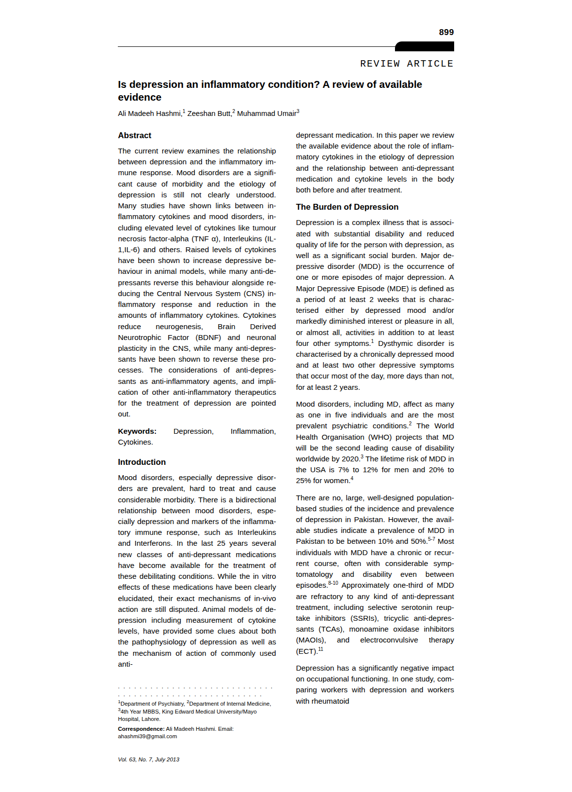899
REVIEW ARTICLE
Is depression an inflammatory condition? A review of available evidence
Ali Madeeh Hashmi,1 Zeeshan Butt,2 Muhammad Umair3
Abstract
The current review examines the relationship between depression and the inflammatory immune response. Mood disorders are a significant cause of morbidity and the etiology of depression is still not clearly understood. Many studies have shown links between inflammatory cytokines and mood disorders, including elevated level of cytokines like tumour necrosis factor-alpha (TNF α), Interleukins (IL-1,IL-6) and others. Raised levels of cytokines have been shown to increase depressive behaviour in animal models, while many anti-depressants reverse this behaviour alongside reducing the Central Nervous System (CNS) inflammatory response and reduction in the amounts of inflammatory cytokines. Cytokines reduce neurogenesis, Brain Derived Neurotrophic Factor (BDNF) and neuronal plasticity in the CNS, while many anti-depressants have been shown to reverse these processes. The considerations of anti-depressants as anti-inflammatory agents, and implication of other anti-inflammatory therapeutics for the treatment of depression are pointed out.
Keywords: Depression, Inflammation, Cytokines.
Introduction
Mood disorders, especially depressive disorders are prevalent, hard to treat and cause considerable morbidity. There is a bidirectional relationship between mood disorders, especially depression and markers of the inflammatory immune response, such as Interleukins and Interferons. In the last 25 years several new classes of anti-depressant medications have become available for the treatment of these debilitating conditions. While the in vitro effects of these medications have been clearly elucidated, their exact mechanisms of in-vivo action are still disputed. Animal models of depression including measurement of cytokine levels, have provided some clues about both the pathophysiology of depression as well as the mechanism of action of commonly used anti-
. . . . . . . . . . . . . . . . . . . . . . . . . . . . . . . . . . . . . . . . . . . . . . . . . . . . . . . .
1Department of Psychiatry, 2Department of Internal Medicine, 34th Year MBBS, King Edward Medical University/Mayo Hospital, Lahore.
Correspondence: Ali Madeeh Hashmi. Email: ahashmi39@gmail.com
Vol. 63, No. 7, July 2013
depressant medication. In this paper we review the available evidence about the role of inflammatory cytokines in the etiology of depression and the relationship between anti-depressant medication and cytokine levels in the body both before and after treatment.
The Burden of Depression
Depression is a complex illness that is associated with substantial disability and reduced quality of life for the person with depression, as well as a significant social burden. Major depressive disorder (MDD) is the occurrence of one or more episodes of major depression. A Major Depressive Episode (MDE) is defined as a period of at least 2 weeks that is characterised either by depressed mood and/or markedly diminished interest or pleasure in all, or almost all, activities in addition to at least four other symptoms.1 Dysthymic disorder is characterised by a chronically depressed mood and at least two other depressive symptoms that occur most of the day, more days than not, for at least 2 years.
Mood disorders, including MD, affect as many as one in five individuals and are the most prevalent psychiatric conditions.2 The World Health Organisation (WHO) projects that MD will be the second leading cause of disability worldwide by 2020.3 The lifetime risk of MDD in the USA is 7% to 12% for men and 20% to 25% for women.4
There are no, large, well-designed population-based studies of the incidence and prevalence of depression in Pakistan. However, the available studies indicate a prevalence of MDD in Pakistan to be between 10% and 50%.5-7 Most individuals with MDD have a chronic or recurrent course, often with considerable symptomatology and disability even between episodes.8-10 Approximately one-third of MDD are refractory to any kind of anti-depressant treatment, including selective serotonin reuptake inhibitors (SSRIs), tricyclic anti-depressants (TCAs), monoamine oxidase inhibitors (MAOIs), and electroconvulsive therapy (ECT).11
Depression has a significantly negative impact on occupational functioning. In one study, comparing workers with depression and workers with rheumatoid